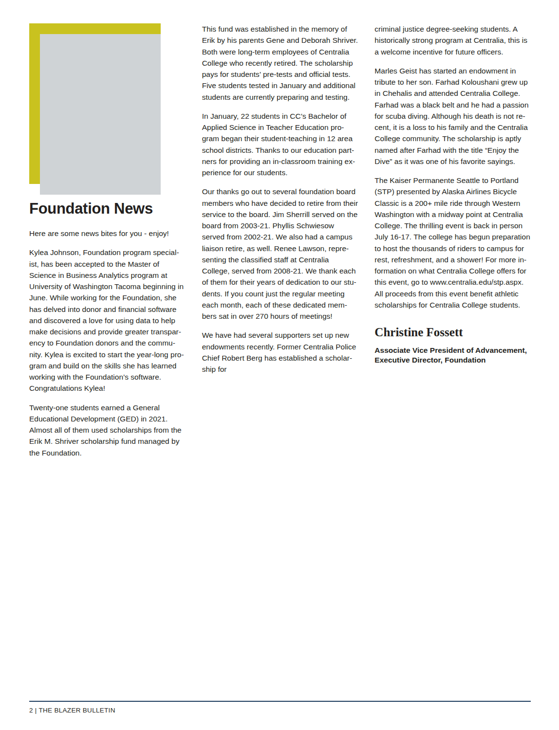Foundation News
Here are some news bites for you - enjoy!
Kylea Johnson, Foundation program specialist, has been accepted to the Master of Science in Business Analytics program at University of Washington Tacoma beginning in June. While working for the Foundation, she has delved into donor and financial software and discovered a love for using data to help make decisions and provide greater transparency to Foundation donors and the community. Kylea is excited to start the year-long program and build on the skills she has learned working with the Foundation’s software. Congratulations Kylea!
Twenty-one students earned a General Educational Development (GED) in 2021. Almost all of them used scholarships from the Erik M. Shriver scholarship fund managed by the Foundation.
This fund was established in the memory of Erik by his parents Gene and Deborah Shriver. Both were long-term employees of Centralia College who recently retired. The scholarship pays for students’ pre-tests and official tests. Five students tested in January and additional students are currently preparing and testing.
In January, 22 students in CC’s Bachelor of Applied Science in Teacher Education program began their student-teaching in 12 area school districts. Thanks to our education partners for providing an in-classroom training experience for our students.
Our thanks go out to several foundation board members who have decided to retire from their service to the board. Jim Sherrill served on the board from 2003-21. Phyllis Schwiesow served from 2002-21. We also had a campus liaison retire, as well. Renee Lawson, representing the classified staff at Centralia College, served from 2008-21. We thank each of them for their years of dedication to our students. If you count just the regular meeting each month, each of these dedicated members sat in over 270 hours of meetings!
We have had several supporters set up new endowments recently. Former Centralia Police Chief Robert Berg has established a scholarship for
criminal justice degree-seeking students. A historically strong program at Centralia, this is a welcome incentive for future officers.
Marles Geist has started an endowment in tribute to her son. Farhad Koloushani grew up in Chehalis and attended Centralia College. Farhad was a black belt and he had a passion for scuba diving. Although his death is not recent, it is a loss to his family and the Centralia College community. The scholarship is aptly named after Farhad with the title “Enjoy the Dive” as it was one of his favorite sayings.
The Kaiser Permanente Seattle to Portland (STP) presented by Alaska Airlines Bicycle Classic is a 200+ mile ride through Western Washington with a midway point at Centralia College. The thrilling event is back in person July 16-17. The college has begun preparation to host the thousands of riders to campus for rest, refreshment, and a shower! For more information on what Centralia College offers for this event, go to www.centralia.edu/stp.aspx. All proceeds from this event benefit athletic scholarships for Centralia College students.
Christine Fossett
Associate Vice President of Advancement,
Executive Director, Foundation
2 | THE BLAZER BULLETIN